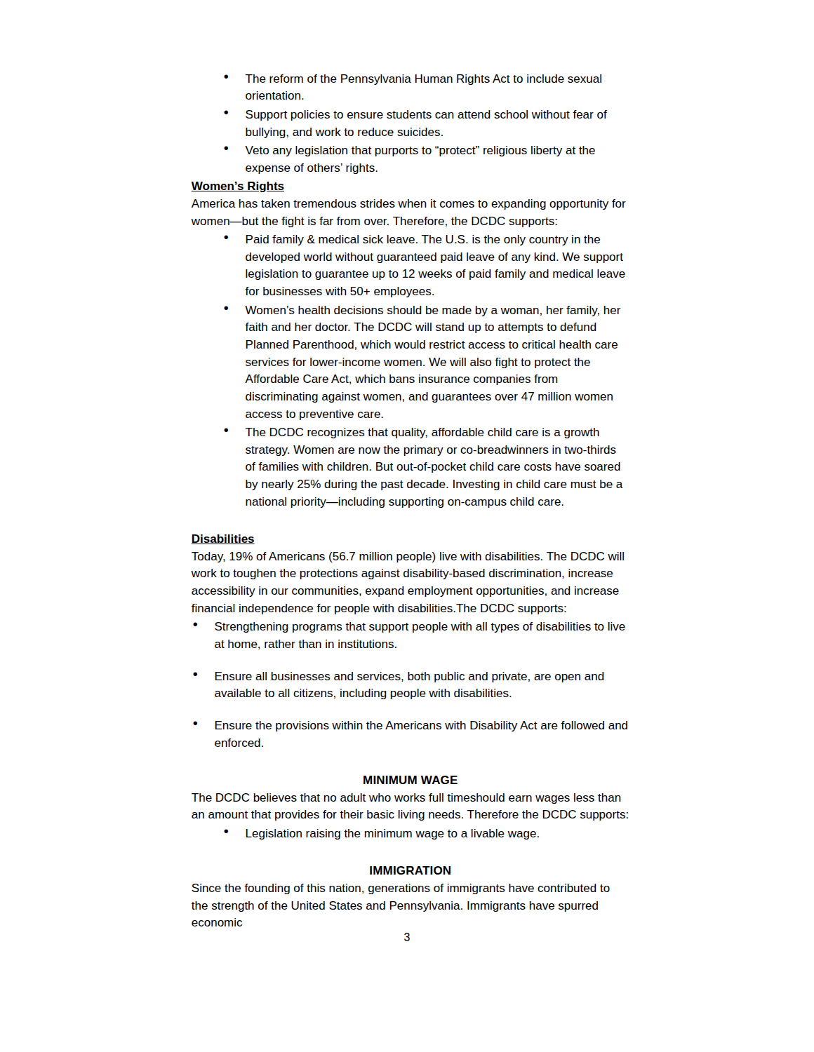The reform of the Pennsylvania Human Rights Act to include sexual orientation.
Support policies to ensure students can attend school without fear of bullying, and work to reduce suicides.
Veto any legislation that purports to “protect” religious liberty at the expense of others’ rights.
Women’s Rights
America has taken tremendous strides when it comes to expanding opportunity for women—but the fight is far from over. Therefore, the DCDC supports:
Paid family & medical sick leave. The U.S. is the only country in the developed world without guaranteed paid leave of any kind. We support legislation to guarantee up to 12 weeks of paid family and medical leave for businesses with 50+ employees.
Women’s health decisions should be made by a woman, her family, her faith and her doctor. The DCDC will stand up to attempts to defund Planned Parenthood, which would restrict access to critical health care services for lower-income women. We will also fight to protect the Affordable Care Act, which bans insurance companies from discriminating against women, and guarantees over 47 million women access to preventive care.
The DCDC recognizes that quality, affordable child care is a growth strategy. Women are now the primary or co-breadwinners in two-thirds of families with children. But out-of-pocket child care costs have soared by nearly 25% during the past decade. Investing in child care must be a national priority—including supporting on-campus child care.
Disabilities
Today, 19% of Americans (56.7 million people) live with disabilities. The DCDC will work to toughen the protections against disability-based discrimination, increase accessibility in our communities, expand employment opportunities, and increase financial independence for people with disabilities.The DCDC supports:
Strengthening programs that support people with all types of disabilities to live at home, rather than in institutions.
Ensure all businesses and services, both public and private, are open and available to all citizens, including people with disabilities.
Ensure the provisions within the Americans with Disability Act are followed and enforced.
MINIMUM WAGE
The DCDC believes that no adult who works full timeshould earn wages less than an amount that provides for their basic living needs. Therefore the DCDC supports:
Legislation raising the minimum wage to a livable wage.
IMMIGRATION
Since the founding of this nation, generations of immigrants have contributed to the strength of the United States and Pennsylvania. Immigrants have spurred economic
3